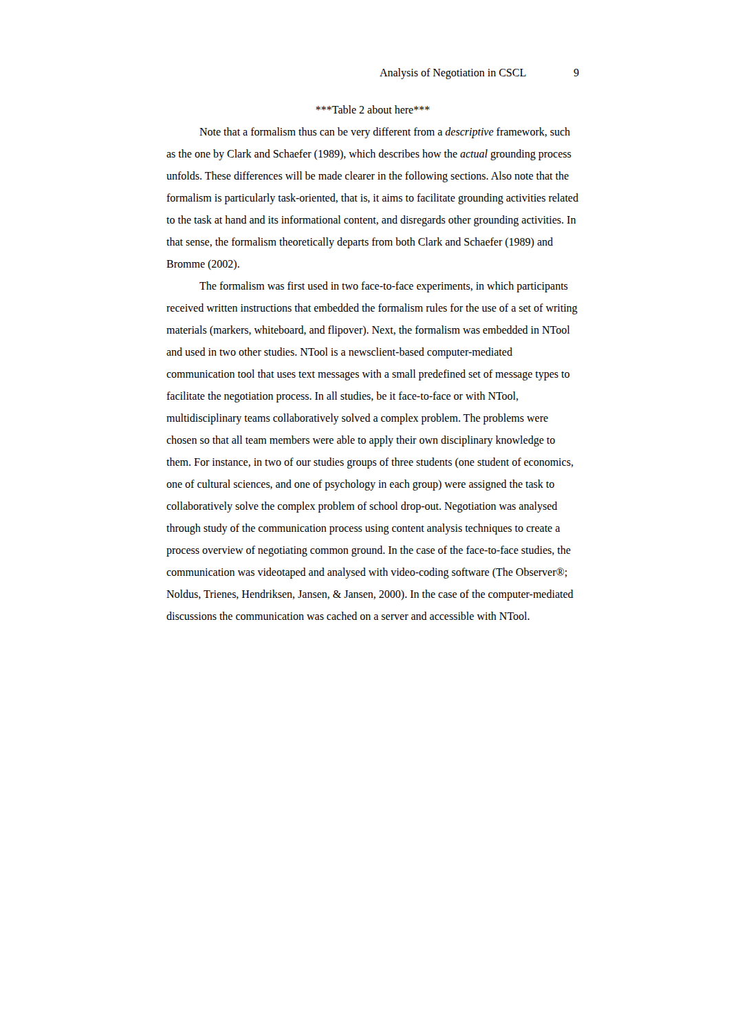Analysis of Negotiation in CSCL 9
***Table 2 about here***
Note that a formalism thus can be very different from a descriptive framework, such as the one by Clark and Schaefer (1989), which describes how the actual grounding process unfolds. These differences will be made clearer in the following sections. Also note that the formalism is particularly task-oriented, that is, it aims to facilitate grounding activities related to the task at hand and its informational content, and disregards other grounding activities. In that sense, the formalism theoretically departs from both Clark and Schaefer (1989) and Bromme (2002).
The formalism was first used in two face-to-face experiments, in which participants received written instructions that embedded the formalism rules for the use of a set of writing materials (markers, whiteboard, and flipover). Next, the formalism was embedded in NTool and used in two other studies. NTool is a newsclient-based computer-mediated communication tool that uses text messages with a small predefined set of message types to facilitate the negotiation process. In all studies, be it face-to-face or with NTool, multidisciplinary teams collaboratively solved a complex problem. The problems were chosen so that all team members were able to apply their own disciplinary knowledge to them. For instance, in two of our studies groups of three students (one student of economics, one of cultural sciences, and one of psychology in each group) were assigned the task to collaboratively solve the complex problem of school drop-out. Negotiation was analysed through study of the communication process using content analysis techniques to create a process overview of negotiating common ground. In the case of the face-to-face studies, the communication was videotaped and analysed with video-coding software (The Observer®; Noldus, Trienes, Hendriksen, Jansen, & Jansen, 2000). In the case of the computer-mediated discussions the communication was cached on a server and accessible with NTool.